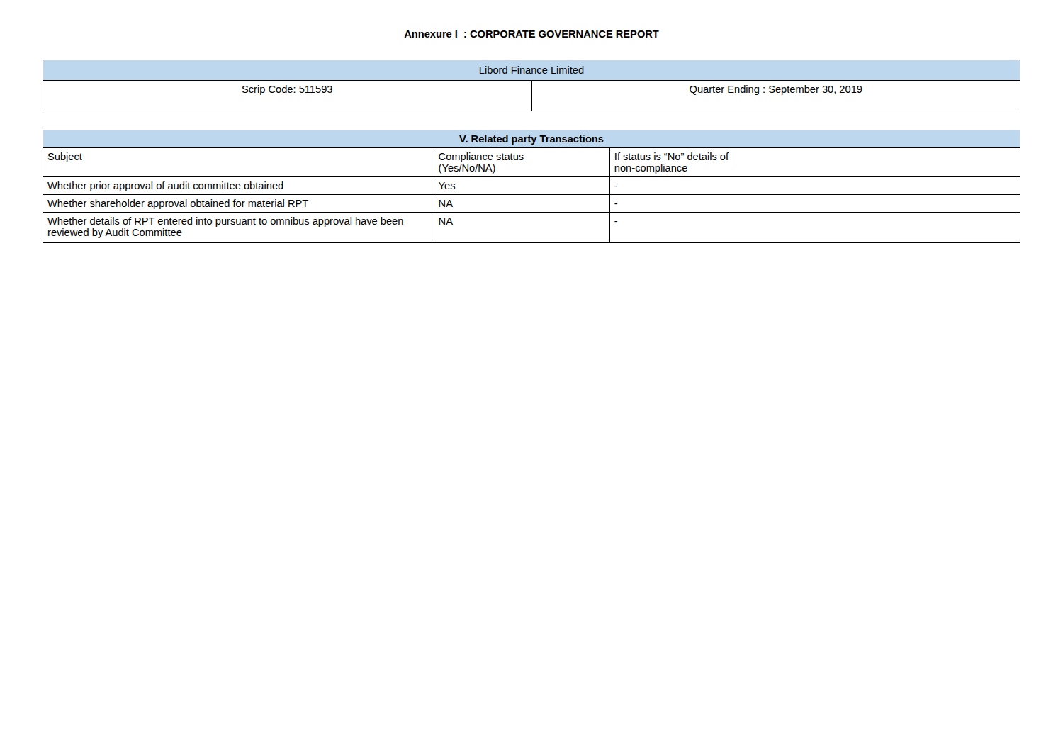Annexure I : CORPORATE GOVERNANCE REPORT
| Libord Finance Limited |
| Scrip Code: 511593 | Quarter Ending : September 30, 2019 |
| V. Related party Transactions |
| Subject | Compliance status (Yes/No/NA) | If status is “No” details of non-compliance |
| Whether prior approval of audit committee obtained | Yes | - |
| Whether shareholder approval obtained for material RPT | NA | - |
| Whether details of RPT entered into pursuant to omnibus approval have been reviewed by Audit Committee | NA | - |